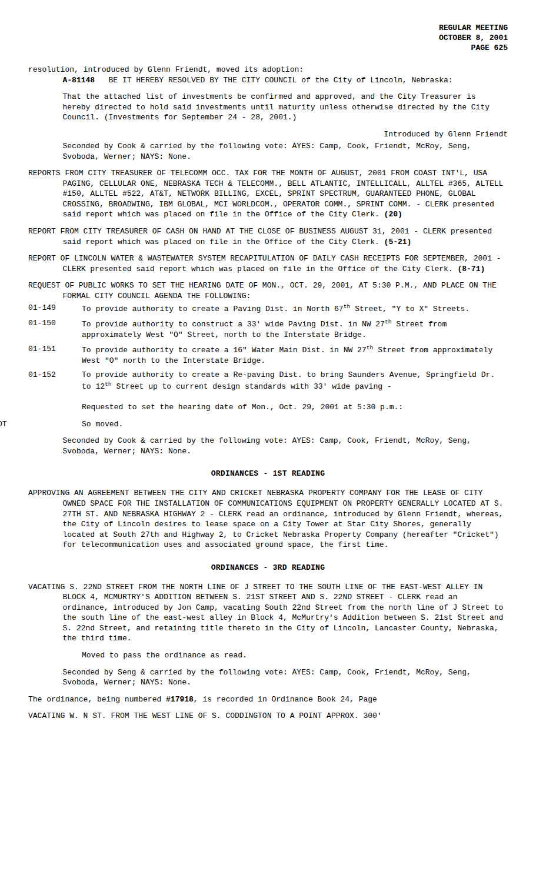REGULAR MEETING
OCTOBER 8, 2001
PAGE 625
resolution, introduced by Glenn Friendt, moved its adoption:
A-81148 BE IT HEREBY RESOLVED BY THE CITY COUNCIL of the City of Lincoln, Nebraska:
That the attached list of investments be confirmed and approved, and the City Treasurer is hereby directed to hold said investments until maturity unless otherwise directed by the City Council. (Investments for September 24 - 28, 2001.)
Introduced by Glenn Friendt
Seconded by Cook & carried by the following vote: AYES: Camp, Cook, Friendt, McRoy, Seng, Svoboda, Werner; NAYS: None.
REPORTS FROM CITY TREASURER OF TELECOMM OCC. TAX FOR THE MONTH OF AUGUST, 2001 FROM COAST INT'L, USA PAGING, CELLULAR ONE, NEBRASKA TECH & TELECOMM., BELL ATLANTIC, INTELLICALL, ALLTEL #365, ALTELL #150, ALLTEL #522, AT&T, NETWORK BILLING, EXCEL, SPRINT SPECTRUM, GUARANTEED PHONE, GLOBAL CROSSING, BROADWING, IBM GLOBAL, MCI WORLDCOM., OPERATOR COMM., SPRINT COMM. - CLERK presented said report which was placed on file in the Office of the City Clerk. (20)
REPORT FROM CITY TREASURER OF CASH ON HAND AT THE CLOSE OF BUSINESS AUGUST 31, 2001 - CLERK presented said report which was placed on file in the Office of the City Clerk. (5-21)
REPORT OF LINCOLN WATER & WASTEWATER SYSTEM RECAPITULATION OF DAILY CASH RECEIPTS FOR SEPTEMBER, 2001 - CLERK presented said report which was placed on file in the Office of the City Clerk. (8-71)
REQUEST OF PUBLIC WORKS TO SET THE HEARING DATE OF MON., OCT. 29, 2001, AT 5:30 P.M., AND PLACE ON THE FORMAL CITY COUNCIL AGENDA THE FOLLOWING:
| 01-149 | To provide authority to create a Paving Dist. in North 67 th Street, "Y to X" Streets. |
| 01-150 | To provide authority to construct a 33' wide Paving Dist. in NW 27 th Street from approximately West "O" Street, north to the Interstate Bridge. |
| 01-151 | To provide authority to create a 16" Water Main Dist. in NW 27 th Street from approximately West "O" north to the Interstate Bridge. |
| 01-152 | To provide authority to create a Re-paving Dist. to bring Saunders Avenue, Springfield Dr. to 12 th Street up to current design standards with 33' wide paving - |
CLERKRequested to set the hearing date of Mon., Oct. 29, 2001 at 5:30 p.m.:
FRIENDTSo moved.
Seconded by Cook & carried by the following vote: AYES: Camp, Cook, Friendt, McRoy, Seng, Svoboda, Werner; NAYS: None.
ORDINANCES - 1ST READING
APPROVING AN AGREEMENT BETWEEN THE CITY AND CRICKET NEBRASKA PROPERTY COMPANY FOR THE LEASE OF CITY OWNED SPACE FOR THE INSTALLATION OF COMMUNICATIONS EQUIPMENT ON PROPERTY GENERALLY LOCATED AT S. 27TH ST. AND NEBRASKA HIGHWAY 2 - CLERK read an ordinance, introduced by Glenn Friendt, whereas, the City of Lincoln desires to lease space on a City Tower at Star City Shores, generally located at South 27th and Highway 2, to Cricket Nebraska Property Company (hereafter "Cricket") for telecommunication uses and associated ground space, the first time.
ORDINANCES - 3RD READING
VACATING S. 22ND STREET FROM THE NORTH LINE OF J STREET TO THE SOUTH LINE OF THE EAST-WEST ALLEY IN BLOCK 4, MCMURTRY'S ADDITION BETWEEN S. 21ST STREET AND S. 22ND STREET - CLERK read an ordinance, introduced by Jon Camp, vacating South 22nd Street from the north line of J Street to the south line of the east-west alley in Block 4, McMurtry's Addition between S. 21st Street and S. 22nd Street, and retaining title thereto in the City of Lincoln, Lancaster County, Nebraska, the third time.
CAMPMoved to pass the ordinance as read.
Seconded by Seng & carried by the following vote: AYES: Camp, Cook, Friendt, McRoy, Seng, Svoboda, Werner; NAYS: None.
The ordinance, being numbered #17918, is recorded in Ordinance Book 24, Page
VACATING W. N ST. FROM THE WEST LINE OF S. CODDINGTON TO A POINT APPROX. 300'